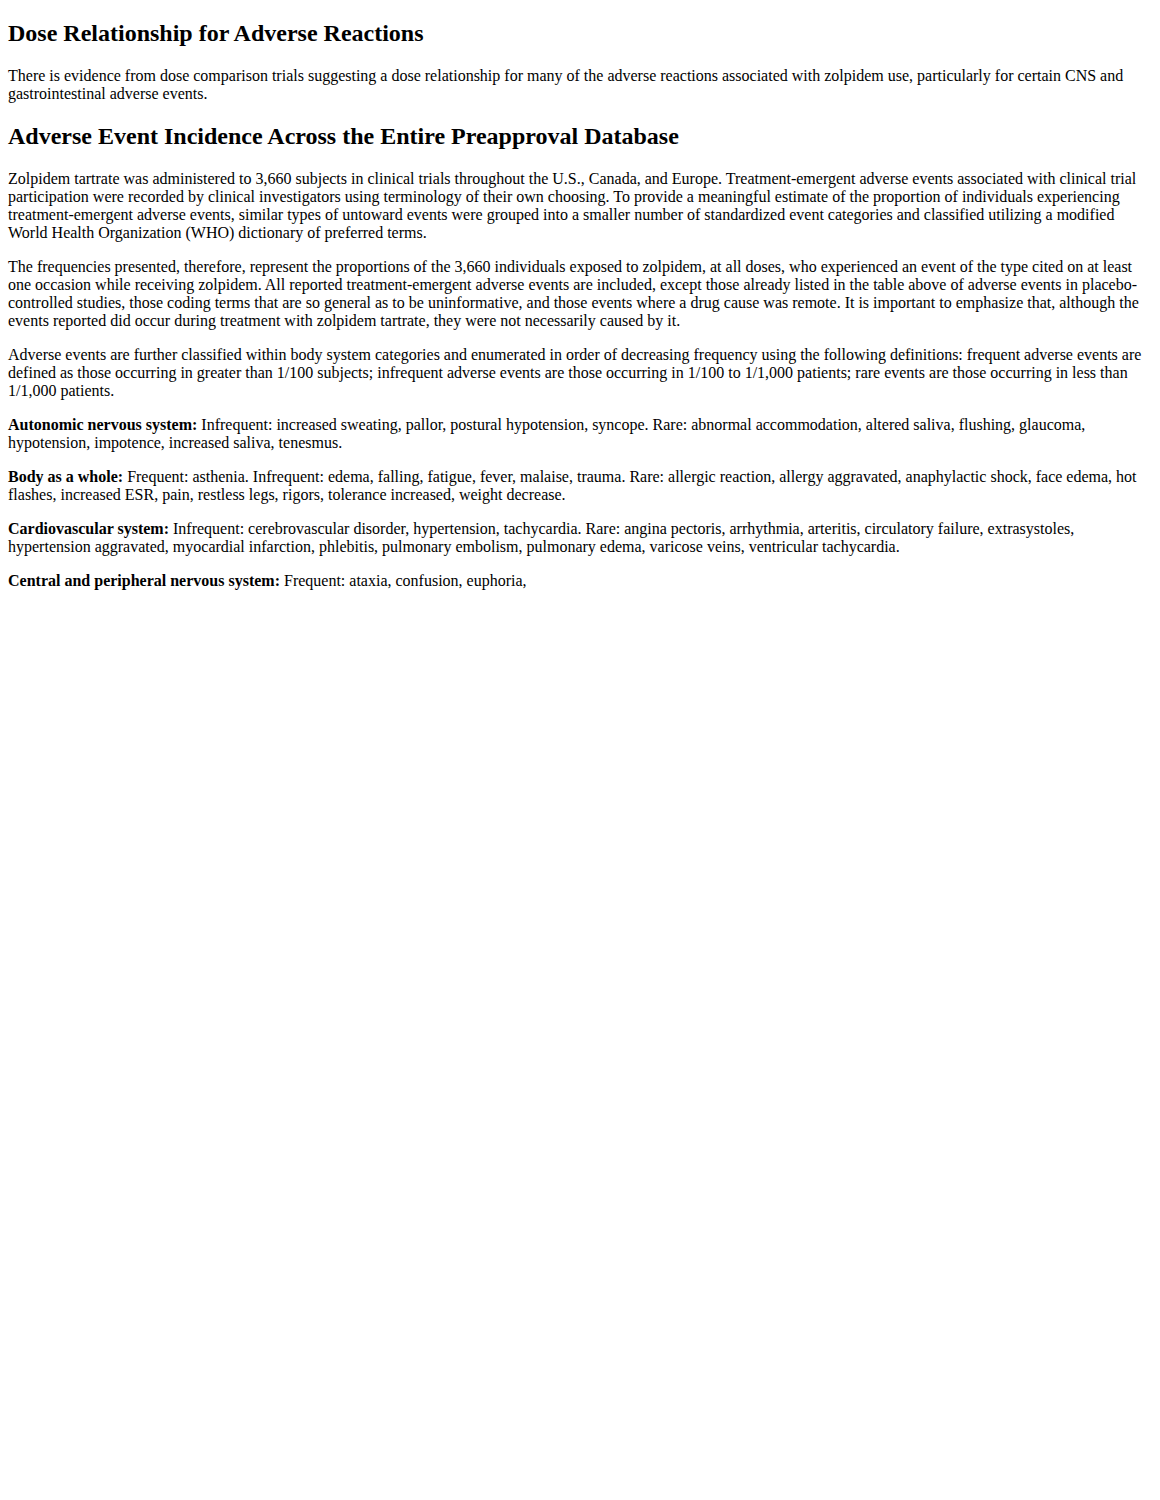Dose Relationship for Adverse Reactions
There is evidence from dose comparison trials suggesting a dose relationship for many of the adverse reactions associated with zolpidem use, particularly for certain CNS and gastrointestinal adverse events.
Adverse Event Incidence Across the Entire Preapproval Database
Zolpidem tartrate was administered to 3,660 subjects in clinical trials throughout the U.S., Canada, and Europe. Treatment-emergent adverse events associated with clinical trial participation were recorded by clinical investigators using terminology of their own choosing. To provide a meaningful estimate of the proportion of individuals experiencing treatment-emergent adverse events, similar types of untoward events were grouped into a smaller number of standardized event categories and classified utilizing a modified World Health Organization (WHO) dictionary of preferred terms.
The frequencies presented, therefore, represent the proportions of the 3,660 individuals exposed to zolpidem, at all doses, who experienced an event of the type cited on at least one occasion while receiving zolpidem. All reported treatment-emergent adverse events are included, except those already listed in the table above of adverse events in placebo-controlled studies, those coding terms that are so general as to be uninformative, and those events where a drug cause was remote. It is important to emphasize that, although the events reported did occur during treatment with zolpidem tartrate, they were not necessarily caused by it.
Adverse events are further classified within body system categories and enumerated in order of decreasing frequency using the following definitions: frequent adverse events are defined as those occurring in greater than 1/100 subjects; infrequent adverse events are those occurring in 1/100 to 1/1,000 patients; rare events are those occurring in less than 1/1,000 patients.
Autonomic nervous system: Infrequent: increased sweating, pallor, postural hypotension, syncope. Rare: abnormal accommodation, altered saliva, flushing, glaucoma, hypotension, impotence, increased saliva, tenesmus.
Body as a whole: Frequent: asthenia. Infrequent: edema, falling, fatigue, fever, malaise, trauma. Rare: allergic reaction, allergy aggravated, anaphylactic shock, face edema, hot flashes, increased ESR, pain, restless legs, rigors, tolerance increased, weight decrease.
Cardiovascular system: Infrequent: cerebrovascular disorder, hypertension, tachycardia. Rare: angina pectoris, arrhythmia, arteritis, circulatory failure, extrasystoles, hypertension aggravated, myocardial infarction, phlebitis, pulmonary embolism, pulmonary edema, varicose veins, ventricular tachycardia.
Central and peripheral nervous system: Frequent: ataxia, confusion, euphoria,